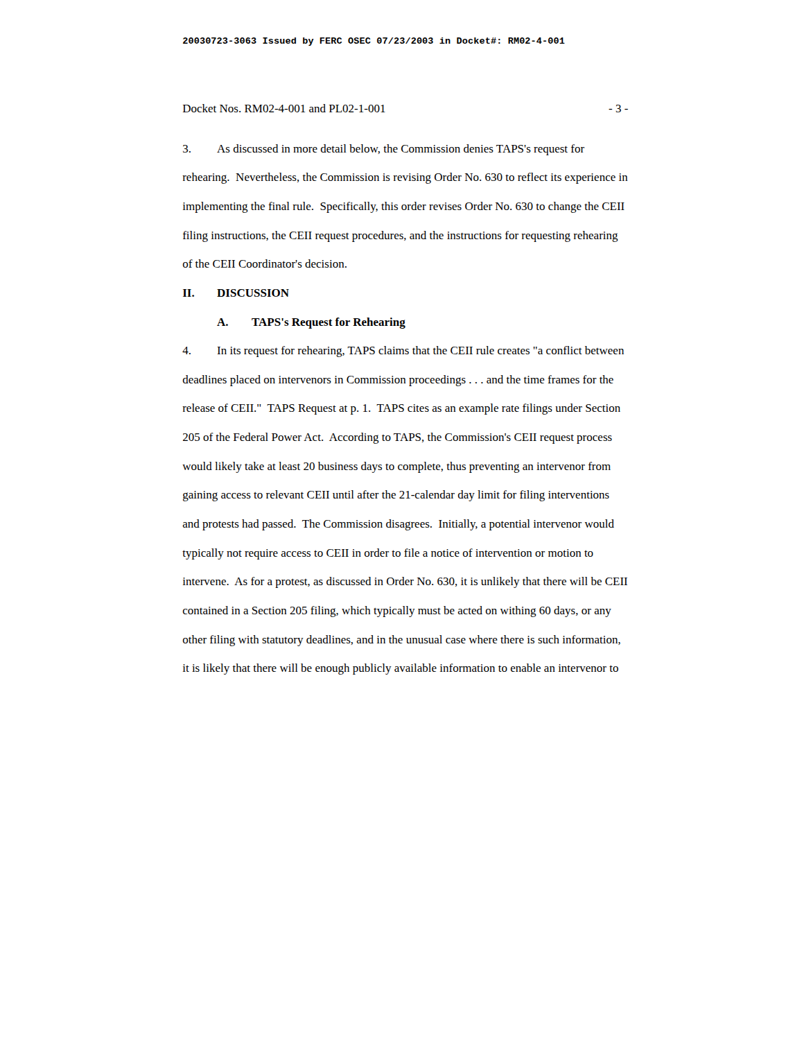20030723-3063 Issued by FERC OSEC 07/23/2003 in Docket#: RM02-4-001
Docket Nos. RM02-4-001 and PL02-1-001 - 3 -
3. As discussed in more detail below, the Commission denies TAPS's request for rehearing. Nevertheless, the Commission is revising Order No. 630 to reflect its experience in implementing the final rule. Specifically, this order revises Order No. 630 to change the CEII filing instructions, the CEII request procedures, and the instructions for requesting rehearing of the CEII Coordinator's decision.
II. DISCUSSION
A. TAPS's Request for Rehearing
4. In its request for rehearing, TAPS claims that the CEII rule creates "a conflict between deadlines placed on intervenors in Commission proceedings . . . and the time frames for the release of CEII." TAPS Request at p. 1. TAPS cites as an example rate filings under Section 205 of the Federal Power Act. According to TAPS, the Commission's CEII request process would likely take at least 20 business days to complete, thus preventing an intervenor from gaining access to relevant CEII until after the 21-calendar day limit for filing interventions and protests had passed. The Commission disagrees. Initially, a potential intervenor would typically not require access to CEII in order to file a notice of intervention or motion to intervene. As for a protest, as discussed in Order No. 630, it is unlikely that there will be CEII contained in a Section 205 filing, which typically must be acted on withing 60 days, or any other filing with statutory deadlines, and in the unusual case where there is such information, it is likely that there will be enough publicly available information to enable an intervenor to